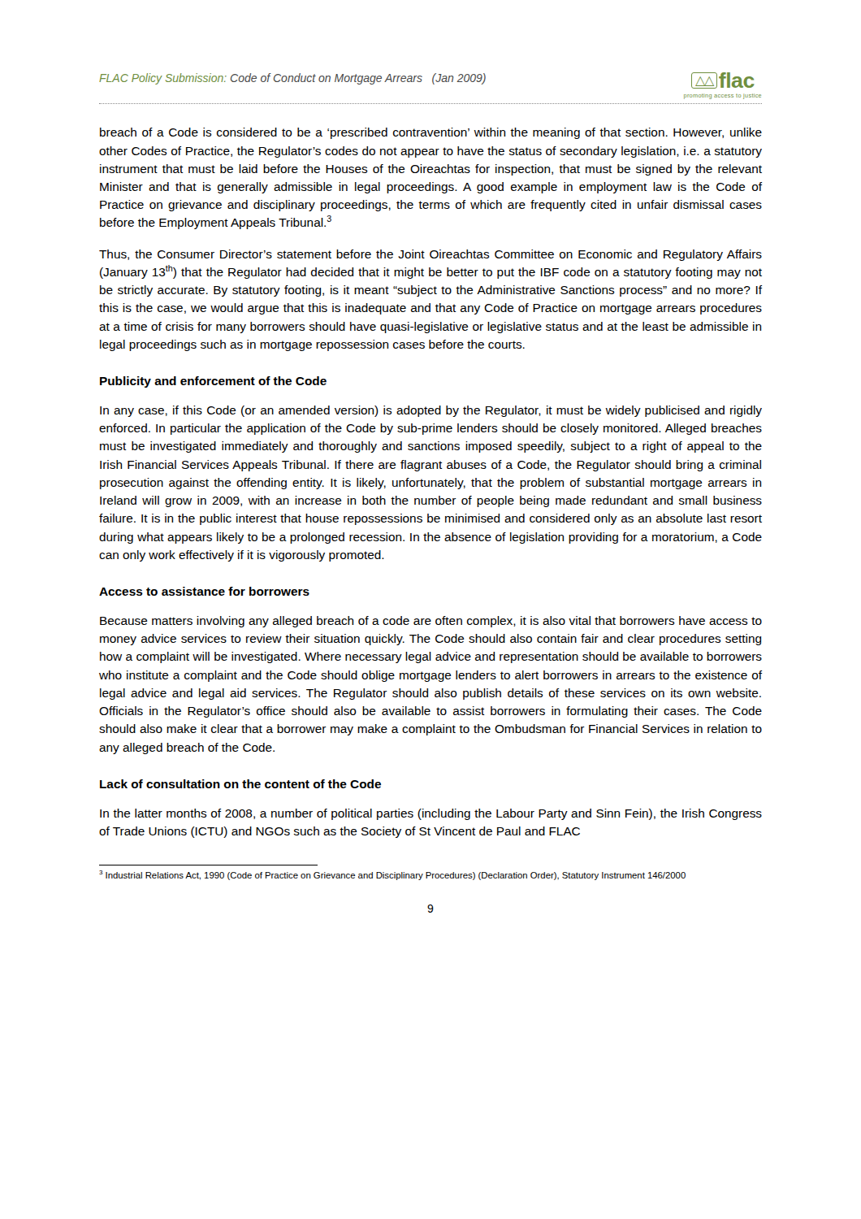FLAC Policy Submission: Code of Conduct on Mortgage Arrears (Jan 2009)
△△flac
promoting access to justice
breach of a Code is considered to be a ‘prescribed contravention’ within the meaning of that section. However, unlike other Codes of Practice, the Regulator’s codes do not appear to have the status of secondary legislation, i.e. a statutory instrument that must be laid before the Houses of the Oireachtas for inspection, that must be signed by the relevant Minister and that is generally admissible in legal proceedings. A good example in employment law is the Code of Practice on grievance and disciplinary proceedings, the terms of which are frequently cited in unfair dismissal cases before the Employment Appeals Tribunal.3
Thus, the Consumer Director’s statement before the Joint Oireachtas Committee on Economic and Regulatory Affairs (January 13th) that the Regulator had decided that it might be better to put the IBF code on a statutory footing may not be strictly accurate. By statutory footing, is it meant “subject to the Administrative Sanctions process” and no more? If this is the case, we would argue that this is inadequate and that any Code of Practice on mortgage arrears procedures at a time of crisis for many borrowers should have quasi-legislative or legislative status and at the least be admissible in legal proceedings such as in mortgage repossession cases before the courts.
Publicity and enforcement of the Code
In any case, if this Code (or an amended version) is adopted by the Regulator, it must be widely publicised and rigidly enforced. In particular the application of the Code by sub-prime lenders should be closely monitored. Alleged breaches must be investigated immediately and thoroughly and sanctions imposed speedily, subject to a right of appeal to the Irish Financial Services Appeals Tribunal. If there are flagrant abuses of a Code, the Regulator should bring a criminal prosecution against the offending entity. It is likely, unfortunately, that the problem of substantial mortgage arrears in Ireland will grow in 2009, with an increase in both the number of people being made redundant and small business failure. It is in the public interest that house repossessions be minimised and considered only as an absolute last resort during what appears likely to be a prolonged recession. In the absence of legislation providing for a moratorium, a Code can only work effectively if it is vigorously promoted.
Access to assistance for borrowers
Because matters involving any alleged breach of a code are often complex, it is also vital that borrowers have access to money advice services to review their situation quickly. The Code should also contain fair and clear procedures setting how a complaint will be investigated. Where necessary legal advice and representation should be available to borrowers who institute a complaint and the Code should oblige mortgage lenders to alert borrowers in arrears to the existence of legal advice and legal aid services. The Regulator should also publish details of these services on its own website. Officials in the Regulator’s office should also be available to assist borrowers in formulating their cases. The Code should also make it clear that a borrower may make a complaint to the Ombudsman for Financial Services in relation to any alleged breach of the Code.
Lack of consultation on the content of the Code
In the latter months of 2008, a number of political parties (including the Labour Party and Sinn Fein), the Irish Congress of Trade Unions (ICTU) and NGOs such as the Society of St Vincent de Paul and FLAC
3 Industrial Relations Act, 1990 (Code of Practice on Grievance and Disciplinary Procedures) (Declaration Order), Statutory Instrument 146/2000
9